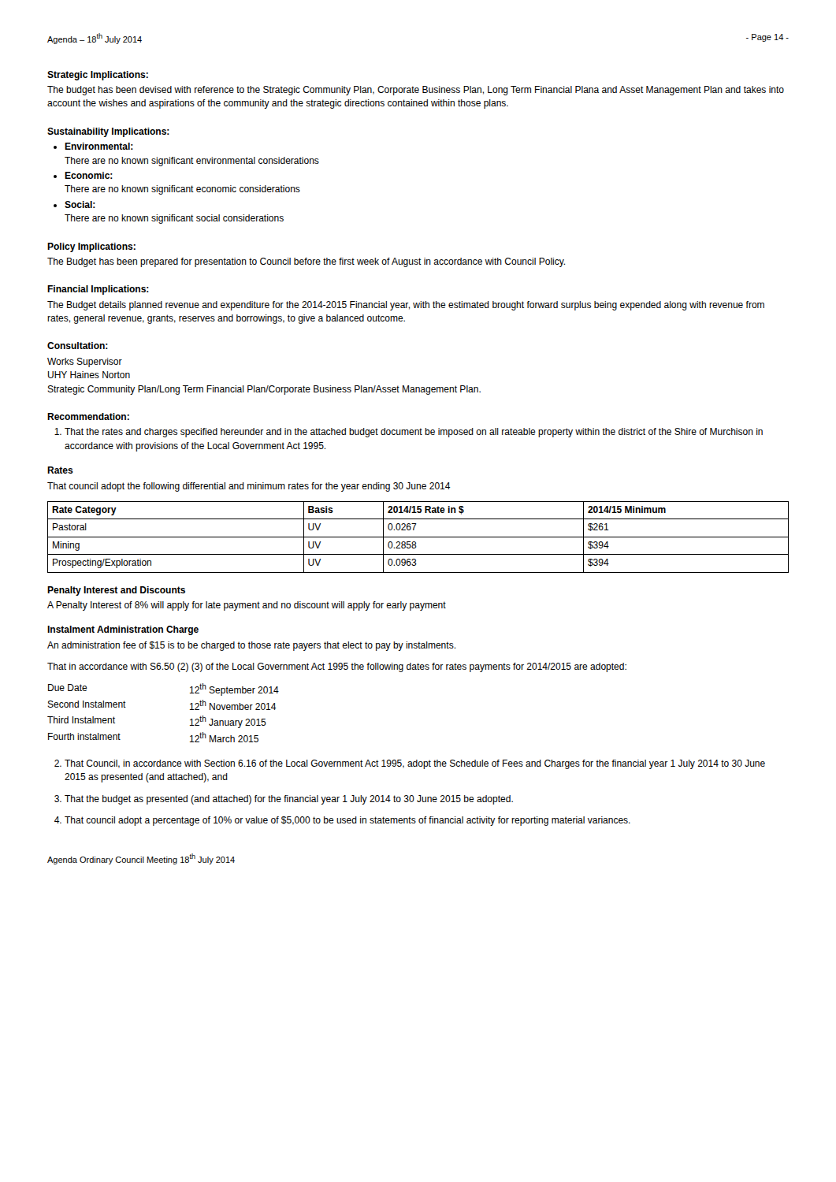Agenda – 18th July 2014
- Page 14 -
Strategic Implications:
The budget has been devised with reference to the Strategic Community Plan, Corporate Business Plan, Long Term Financial Plana and Asset Management Plan and takes into account the wishes and aspirations of the community and the strategic directions contained within those plans.
Sustainability Implications:
Environmental:
There are no known significant environmental considerations
Economic:
There are no known significant economic considerations
Social:
There are no known significant social considerations
Policy Implications:
The Budget has been prepared for presentation to Council before the first week of August in accordance with Council Policy.
Financial Implications:
The Budget details planned revenue and expenditure for the 2014-2015 Financial year, with the estimated brought forward surplus being expended along with revenue from rates, general revenue, grants, reserves and borrowings, to give a balanced outcome.
Consultation:
Works Supervisor
UHY Haines Norton
Strategic Community Plan/Long Term Financial Plan/Corporate Business Plan/Asset Management Plan.
Recommendation:
That the rates and charges specified hereunder and in the attached budget document be imposed on all rateable property within the district of the Shire of Murchison in accordance with provisions of the Local Government Act 1995.
Rates
That council adopt the following differential and minimum rates for the year ending 30 June 2014
| Rate Category | Basis | 2014/15 Rate in $ | 2014/15 Minimum |
| --- | --- | --- | --- |
| Pastoral | UV | 0.0267 | $261 |
| Mining | UV | 0.2858 | $394 |
| Prospecting/Exploration | UV | 0.0963 | $394 |
Penalty Interest and Discounts
A Penalty Interest of 8% will apply for late payment and no discount will apply for early payment
Instalment Administration Charge
An administration fee of $15 is to be charged to those rate payers that elect to pay by instalments.
That in accordance with S6.50 (2) (3) of the Local Government Act 1995 the following dates for rates payments for 2014/2015 are adopted:
Due Date 12th September 2014
Second Instalment 12th November 2014
Third Instalment 12th January 2015
Fourth instalment 12th March 2015
That Council, in accordance with Section 6.16 of the Local Government Act 1995, adopt the Schedule of Fees and Charges for the financial year 1 July 2014 to 30 June 2015 as presented (and attached), and
That the budget as presented (and attached) for the financial year 1 July 2014 to 30 June 2015 be adopted.
That council adopt a percentage of 10% or value of $5,000 to be used in statements of financial activity for reporting material variances.
Agenda Ordinary Council Meeting 18th July 2014